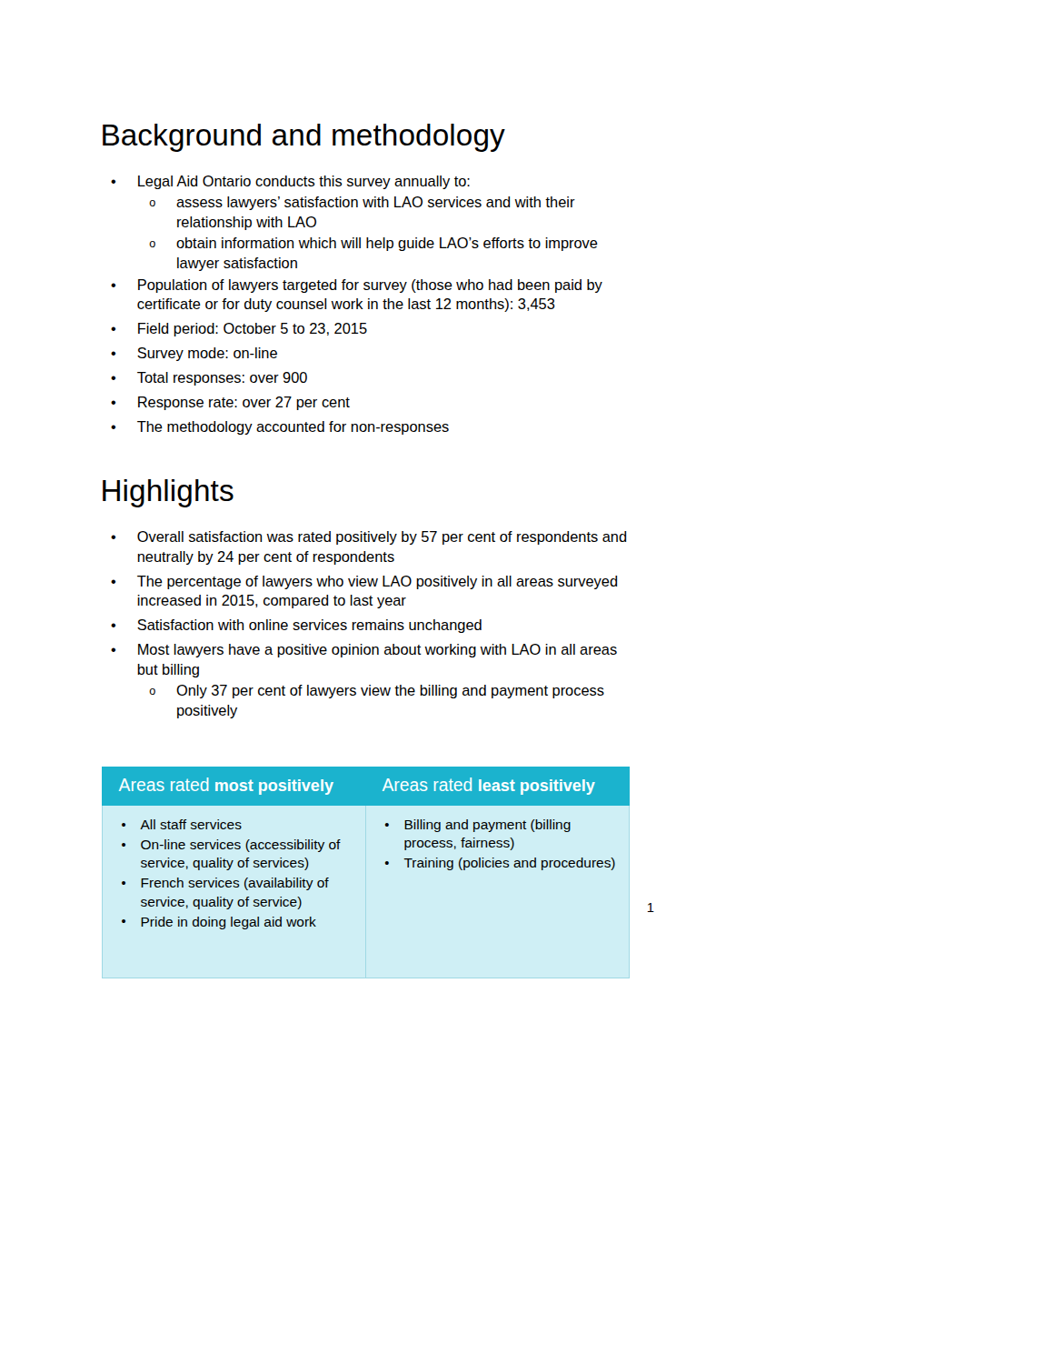Background and methodology
Legal Aid Ontario conducts this survey annually to:
assess lawyers’ satisfaction with LAO services and with their relationship with LAO
obtain information which will help guide LAO’s efforts to improve lawyer satisfaction
Population of lawyers targeted for survey (those who had been paid by certificate or for duty counsel work in the last 12 months): 3,453
Field period: October 5 to 23, 2015
Survey mode: on-line
Total responses: over 900
Response rate: over 27 per cent
The methodology accounted for non-responses
Highlights
Overall satisfaction was rated positively by 57 per cent of respondents and neutrally by 24 per cent of respondents
The percentage of lawyers who view LAO positively in all areas surveyed increased in 2015, compared to last year
Satisfaction with online services remains unchanged
Most lawyers have a positive opinion about working with LAO in all areas but billing
Only 37 per cent of lawyers view the billing and payment process positively
| Areas rated most positively | Areas rated least positively |
| --- | --- |
| All staff services On-line services (accessibility of service, quality of services) French services (availability of service, quality of service) Pride in doing legal aid work | Billing and payment (billing process, fairness) Training (policies and procedures) |
1